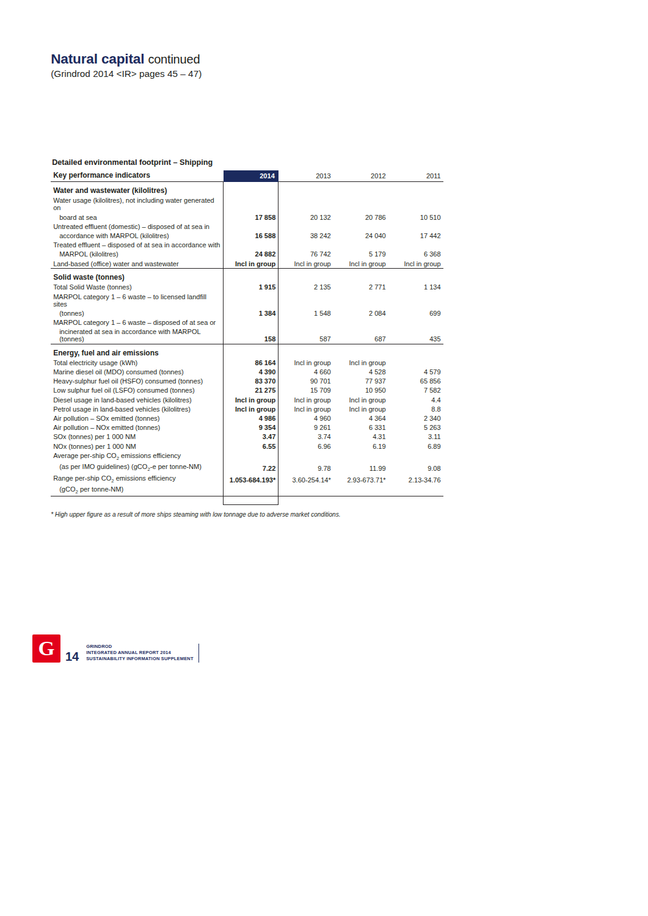Natural capital continued
(Grindrod 2014 <IR> pages 45 – 47)
Detailed environmental footprint – Shipping
| Key performance indicators | 2014 | 2013 | 2012 | 2011 |
| --- | --- | --- | --- | --- |
| Water and wastewater (kilolitres) | | | | |
| Water usage (kilolitres), not including water generated on | | | | |
| board at sea | 17 858 | 20 132 | 20 786 | 10 510 |
| Untreated effluent (domestic) – disposed of at sea in | | | | |
| accordance with MARPOL (kilolitres) | 16 588 | 38 242 | 24 040 | 17 442 |
| Treated effluent – disposed of at sea in accordance with | | | | |
| MARPOL (kilolitres) | 24 882 | 76 742 | 5 179 | 6 368 |
| Land-based (office) water and wastewater | Incl in group | Incl in group | Incl in group | Incl in group |
| Solid waste (tonnes) | | | | |
| Total Solid Waste (tonnes) | 1 915 | 2 135 | 2 771 | 1 134 |
| MARPOL category 1 – 6 waste – to licensed landfill sites | | | | |
| (tonnes) | 1 384 | 1 548 | 2 084 | 699 |
| MARPOL category 1 – 6 waste – disposed of at sea or | | | | |
| incinerated at sea in accordance with MARPOL (tonnes) | 158 | 587 | 687 | 435 |
| Energy, fuel and air emissions | | | | |
| Total electricity usage (kWh) | 86 164 | Incl in group | Incl in group | |
| Marine diesel oil (MDO) consumed (tonnes) | 4 390 | 4 660 | 4 528 | 4 579 |
| Heavy-sulphur fuel oil (HSFO) consumed (tonnes) | 83 370 | 90 701 | 77 937 | 65 856 |
| Low sulphur fuel oil (LSFO) consumed (tonnes) | 21 275 | 15 709 | 10 950 | 7 582 |
| Diesel usage in land-based vehicles (kilolitres) | Incl in group | Incl in group | Incl in group | 4.4 |
| Petrol usage in land-based vehicles (kilolitres) | Incl in group | Incl in group | Incl in group | 8.8 |
| Air pollution – SOx emitted (tonnes) | 4 986 | 4 960 | 4 364 | 2 340 |
| Air pollution – NOx emitted (tonnes) | 9 354 | 9 261 | 6 331 | 5 263 |
| SOx (tonnes) per 1 000 NM | 3.47 | 3.74 | 4.31 | 3.11 |
| NOx (tonnes) per 1 000 NM | 6.55 | 6.96 | 6.19 | 6.89 |
| Average per-ship CO 2 emissions efficiency | | | | |
| (as per IMO guidelines) (gCO 2 -e per tonne-NM) | 7.22 | 9.78 | 11.99 | 9.08 |
| Range per-ship CO 2 emissions efficiency | 1.053-684.193* | 3.60-254.14* | 2.93-673.71* | 2.13-34.76 |
| (gCO 2 per tonne-NM) | | | | |
* High upper figure as a result of more ships steaming with low tonnage due to adverse market conditions.
G
14
GRINDROD
INTEGRATED ANNUAL REPORT 2014
SUSTAINABILITY INFORMATION SUPPLEMENT